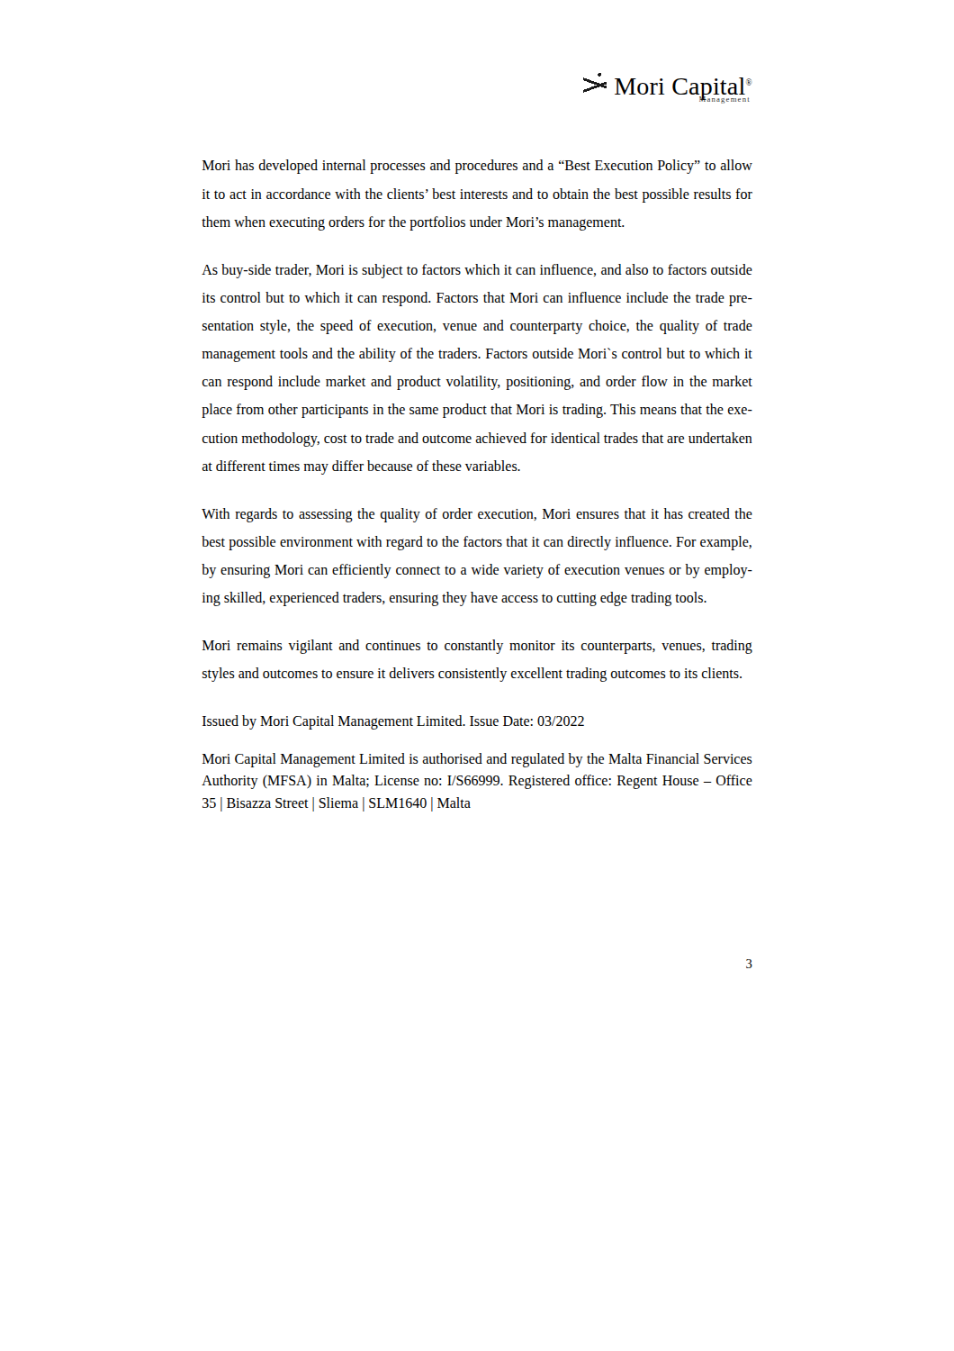Mori Capital®
Management
Mori has developed internal processes and procedures and a “Best Execution Policy” to allow it to act in accordance with the clients’ best interests and to obtain the best possible results for them when executing orders for the portfolios under Mori’s management.
As buy-side trader, Mori is subject to factors which it can influence, and also to factors outside its control but to which it can respond. Factors that Mori can influence include the trade presentation style, the speed of execution, venue and counterparty choice, the quality of trade management tools and the ability of the traders. Factors outside Mori`s control but to which it can respond include market and product volatility, positioning, and order flow in the market place from other participants in the same product that Mori is trading. This means that the execution methodology, cost to trade and outcome achieved for identical trades that are undertaken at different times may differ because of these variables.
With regards to assessing the quality of order execution, Mori ensures that it has created the best possible environment with regard to the factors that it can directly influence. For example, by ensuring Mori can efficiently connect to a wide variety of execution venues or by employing skilled, experienced traders, ensuring they have access to cutting edge trading tools.
Mori remains vigilant and continues to constantly monitor its counterparts, venues, trading styles and outcomes to ensure it delivers consistently excellent trading outcomes to its clients.
Issued by Mori Capital Management Limited. Issue Date: 03/2022
Mori Capital Management Limited is authorised and regulated by the Malta Financial Services Authority (MFSA) in Malta; License no: I/S66999. Registered office: Regent House – Office 35 | Bisazza Street | Sliema | SLM1640 | Malta
3